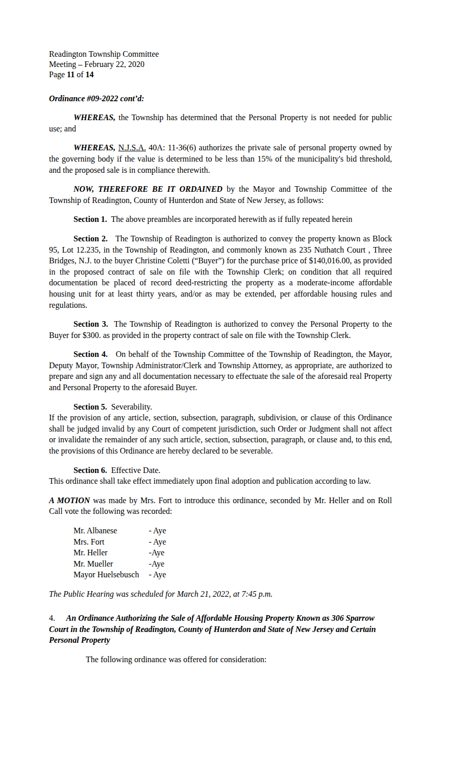Readington Township Committee
Meeting – February 22, 2020
Page 11 of 14
Ordinance #09-2022 cont’d:
WHEREAS, the Township has determined that the Personal Property is not needed for public use; and
WHEREAS, N.J.S.A. 40A: 11-36(6) authorizes the private sale of personal property owned by the governing body if the value is determined to be less than 15% of the municipality's bid threshold, and the proposed sale is in compliance therewith.
NOW, THEREFORE BE IT ORDAINED by the Mayor and Township Committee of the Township of Readington, County of Hunterdon and State of New Jersey, as follows:
Section 1. The above preambles are incorporated herewith as if fully repeated herein
Section 2. The Township of Readington is authorized to convey the property known as Block 95, Lot 12.235, in the Township of Readington, and commonly known as 235 Nuthatch Court , Three Bridges, N.J. to the buyer Christine Coletti (“Buyer”) for the purchase price of $140,016.00, as provided in the proposed contract of sale on file with the Township Clerk; on condition that all required documentation be placed of record deed-restricting the property as a moderate-income affordable housing unit for at least thirty years, and/or as may be extended, per affordable housing rules and regulations.
Section 3. The Township of Readington is authorized to convey the Personal Property to the Buyer for $300. as provided in the property contract of sale on file with the Township Clerk.
Section 4. On behalf of the Township Committee of the Township of Readington, the Mayor, Deputy Mayor, Township Administrator/Clerk and Township Attorney, as appropriate, are authorized to prepare and sign any and all documentation necessary to effectuate the sale of the aforesaid real Property and Personal Property to the aforesaid Buyer.
Section 5. Severability.
If the provision of any article, section, subsection, paragraph, subdivision, or clause of this Ordinance shall be judged invalid by any Court of competent jurisdiction, such Order or Judgment shall not affect or invalidate the remainder of any such article, section, subsection, paragraph, or clause and, to this end, the provisions of this Ordinance are hereby declared to be severable.
Section 6. Effective Date.
This ordinance shall take effect immediately upon final adoption and publication according to law.
A MOTION was made by Mrs. Fort to introduce this ordinance, seconded by Mr. Heller and on Roll Call vote the following was recorded:
| Mr. Albanese | - Aye |
| Mrs. Fort | - Aye |
| Mr. Heller | -Aye |
| Mr. Mueller | -Aye |
| Mayor Huelsebusch | - Aye |
The Public Hearing was scheduled for March 21, 2022, at 7:45 p.m.
4. An Ordinance Authorizing the Sale of Affordable Housing Property Known as 306 Sparrow Court in the Township of Readington, County of Hunterdon and State of New Jersey and Certain Personal Property
The following ordinance was offered for consideration: